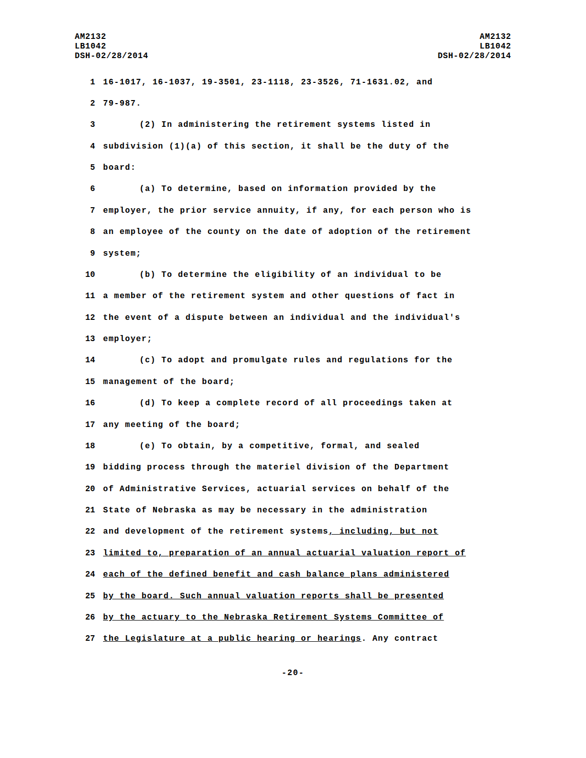AM2132 AM2132
LB1042 LB1042
DSH-02/28/2014 DSH-02/28/2014
16-1017, 16-1037, 19-3501, 23-1118, 23-3526, 71-1631.02, and
79-987.
(2) In administering the retirement systems listed in
subdivision (1)(a) of this section, it shall be the duty of the
board:
(a) To determine, based on information provided by the
employer, the prior service annuity, if any, for each person who is
an employee of the county on the date of adoption of the retirement
system;
(b) To determine the eligibility of an individual to be
a member of the retirement system and other questions of fact in
the event of a dispute between an individual and the individual's
employer;
(c) To adopt and promulgate rules and regulations for the
management of the board;
(d) To keep a complete record of all proceedings taken at
any meeting of the board;
(e) To obtain, by a competitive, formal, and sealed
bidding process through the materiel division of the Department
of Administrative Services, actuarial services on behalf of the
State of Nebraska as may be necessary in the administration
and development of the retirement systems, including, but not
limited to, preparation of an annual actuarial valuation report of
each of the defined benefit and cash balance plans administered
by the board. Such annual valuation reports shall be presented
by the actuary to the Nebraska Retirement Systems Committee of
the Legislature at a public hearing or hearings. Any contract
-20-